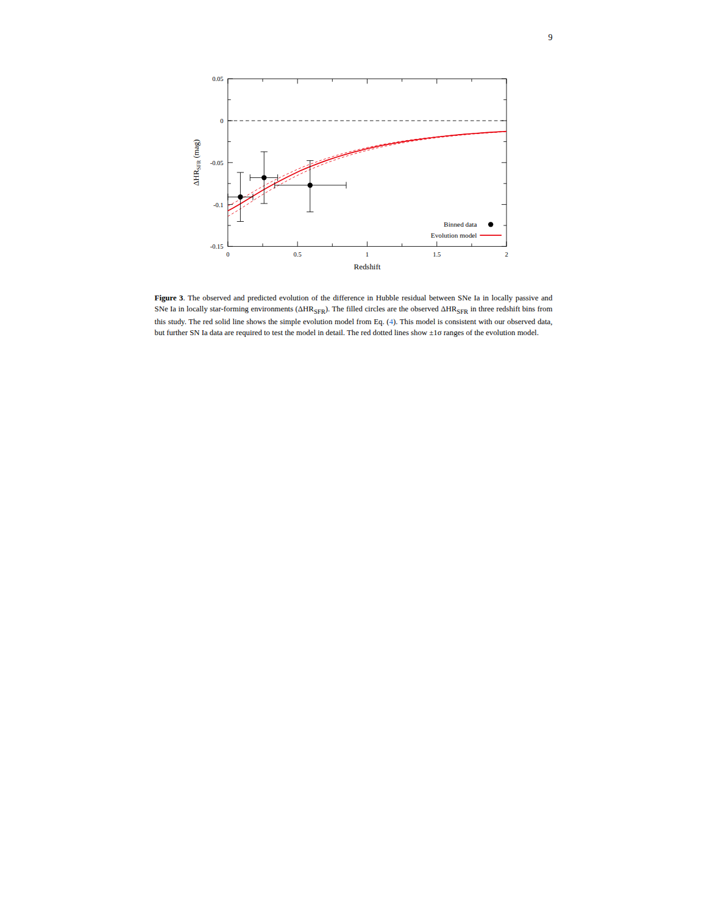9
Mapping: x_px = 95 + (z/2)*(660-95) => 95 .. 660 y_px = 30 + ((0.05 - y)/0.20)*(370-30) => y=0.05 -> 30 ; y=-0.15 -> 370 0.05 0 -0.05 -0.1 -0.15 0 0.5 1 1.5 2 Redshift ΔHRSFR (mag) Binned data Evolution model
Figure 3. The observed and predicted evolution of the difference in Hubble residual between SNe Ia in locally passive and SNe Ia in locally star-forming environments (ΔHRSFR). The filled circles are the observed ΔHRSFR in three redshift bins from this study. The red solid line shows the simple evolution model from Eq. (4). This model is consistent with our observed data, but further SN Ia data are required to test the model in detail. The red dotted lines show ±1σ ranges of the evolution model.